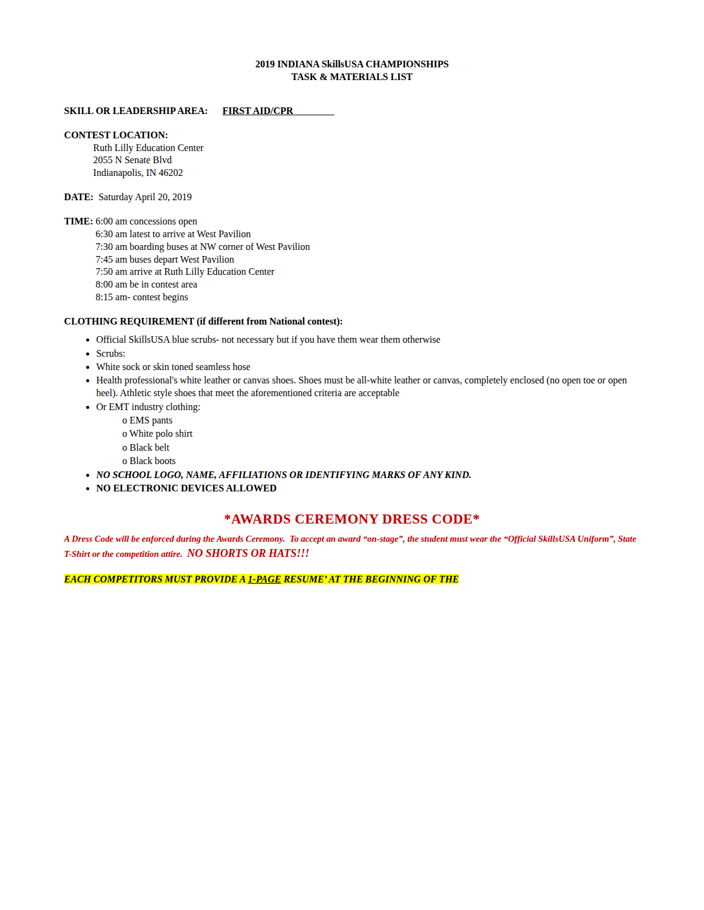2019 INDIANA SkillsUSA CHAMPIONSHIPS
TASK & MATERIALS LIST
SKILL OR LEADERSHIP AREA: FIRST AID/CPR
CONTEST LOCATION:
Ruth Lilly Education Center
2055 N Senate Blvd
Indianapolis, IN 46202
DATE: Saturday April 20, 2019
TIME: 6:00 am concessions open
6:30 am latest to arrive at West Pavilion
7:30 am boarding buses at NW corner of West Pavilion
7:45 am buses depart West Pavilion
7:50 am arrive at Ruth Lilly Education Center
8:00 am be in contest area
8:15 am- contest begins
CLOTHING REQUIREMENT (if different from National contest):
Official SkillsUSA blue scrubs- not necessary but if you have them wear them otherwise
Scrubs:
White sock or skin toned seamless hose
Health professional's white leather or canvas shoes. Shoes must be all-white leather or canvas, completely enclosed (no open toe or open heel). Athletic style shoes that meet the aforementioned criteria are acceptable
Or EMT industry clothing:
EMS pants
White polo shirt
Black belt
Black boots
NO SCHOOL LOGO, NAME, AFFILIATIONS OR IDENTIFYING MARKS OF ANY KIND.
NO ELECTRONIC DEVICES ALLOWED
*AWARDS CEREMONY DRESS CODE*
A Dress Code will be enforced during the Awards Ceremony. To accept an award “on-stage”, the student must wear the “Official SkillsUSA Uniform”, State T-Shirt or the competition attire. NO SHORTS OR HATS!!!
EACH COMPETITORS MUST PROVIDE A 1-PAGE RESUME’ AT THE BEGINNING OF THE